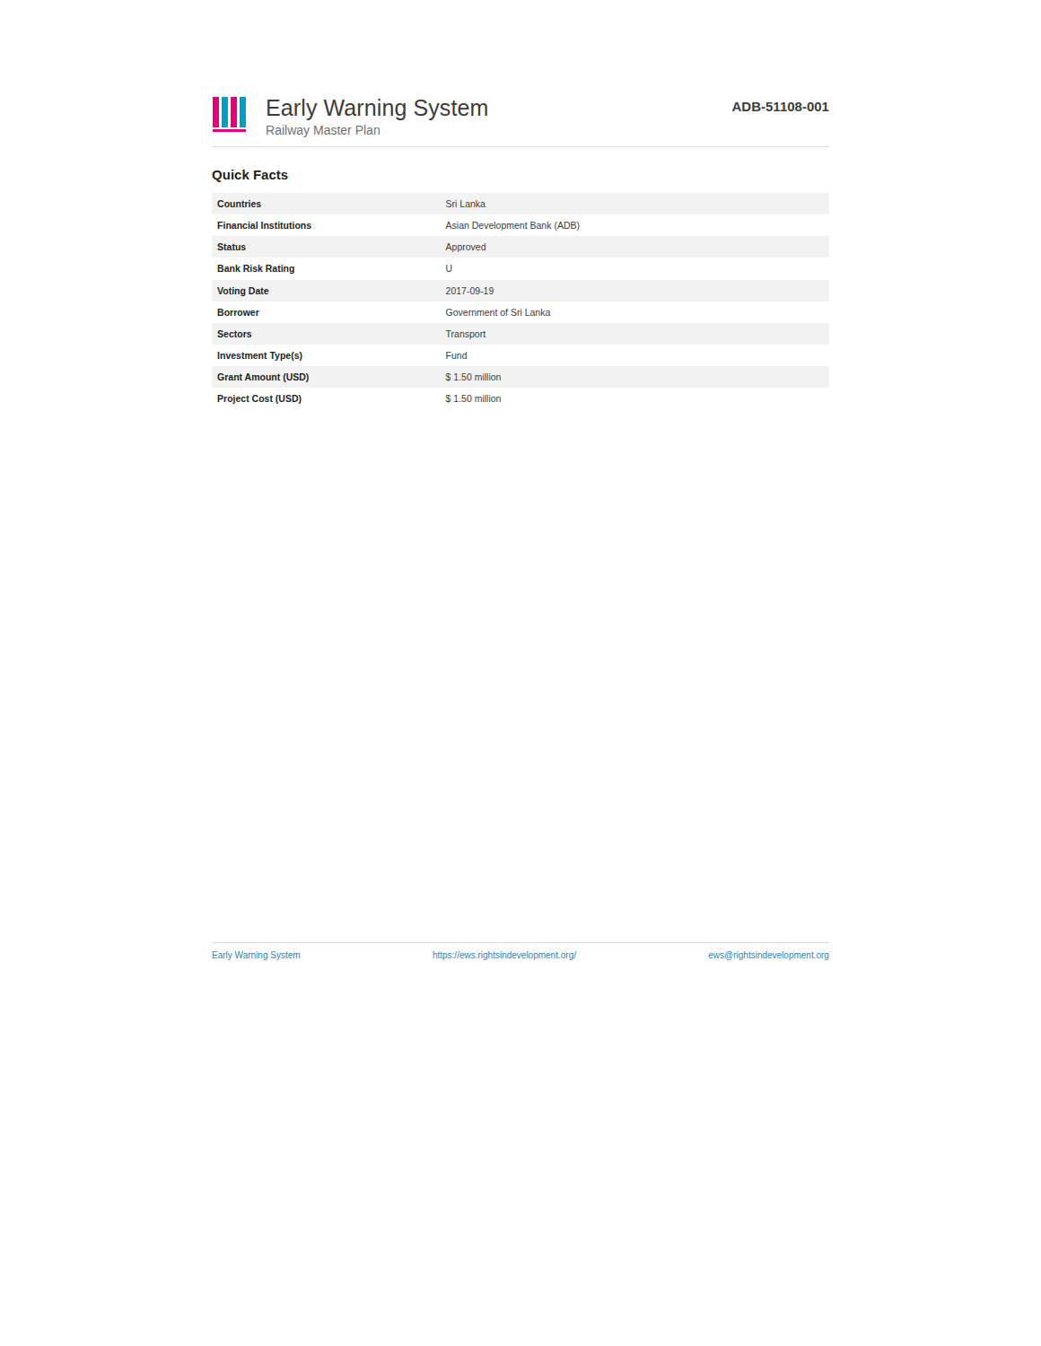Early Warning System
Railway Master Plan
ADB-51108-001
Quick Facts
| Countries | Sri Lanka |
| Financial Institutions | Asian Development Bank (ADB) |
| Status | Approved |
| Bank Risk Rating | U |
| Voting Date | 2017-09-19 |
| Borrower | Government of Sri Lanka |
| Sectors | Transport |
| Investment Type(s) | Fund |
| Grant Amount (USD) | $ 1.50 million |
| Project Cost (USD) | $ 1.50 million |
Early Warning System
https://ews.rightsindevelopment.org/
ews@rightsindevelopment.org